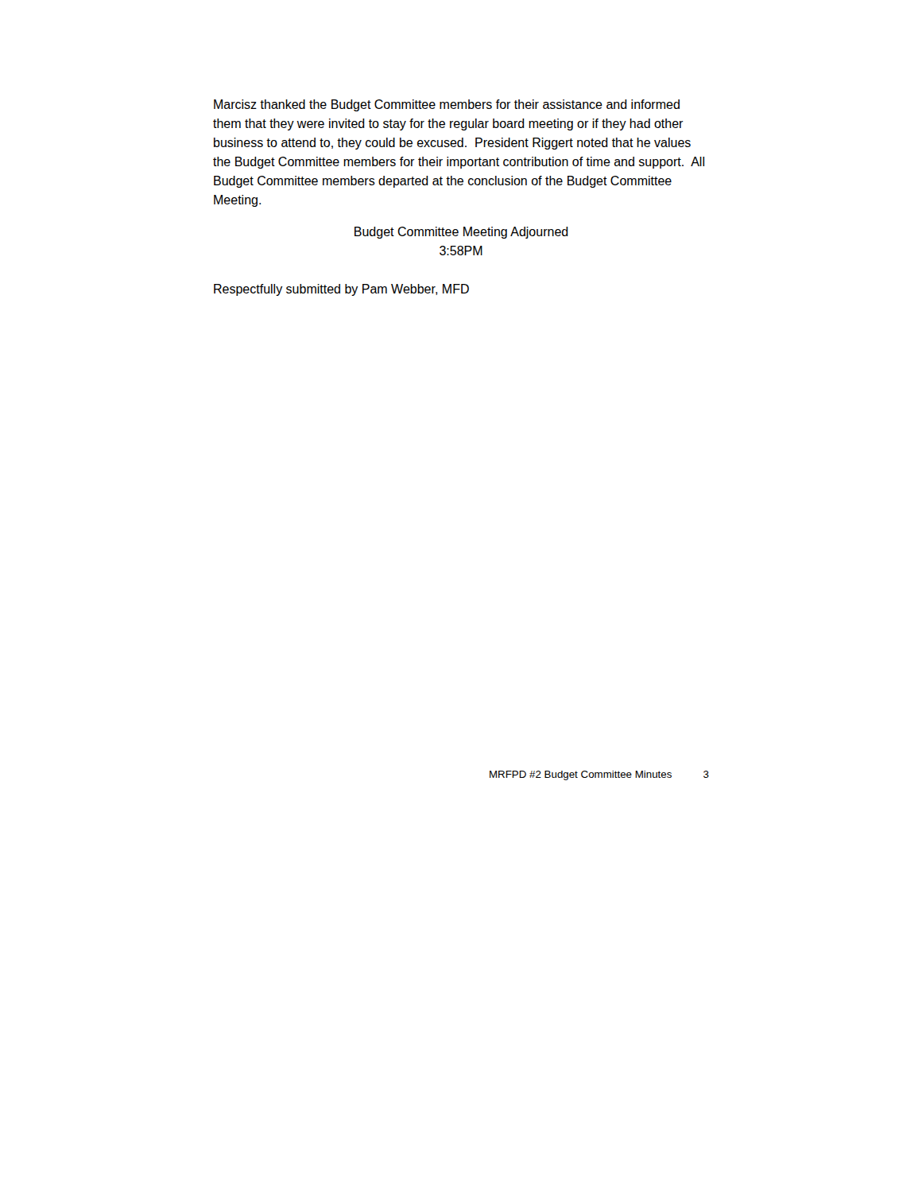Marcisz thanked the Budget Committee members for their assistance and informed them that they were invited to stay for the regular board meeting or if they had other business to attend to, they could be excused. President Riggert noted that he values the Budget Committee members for their important contribution of time and support. All Budget Committee members departed at the conclusion of the Budget Committee Meeting.
Budget Committee Meeting Adjourned
3:58PM
Respectfully submitted by Pam Webber, MFD
MRFPD #2 Budget Committee Minutes 3